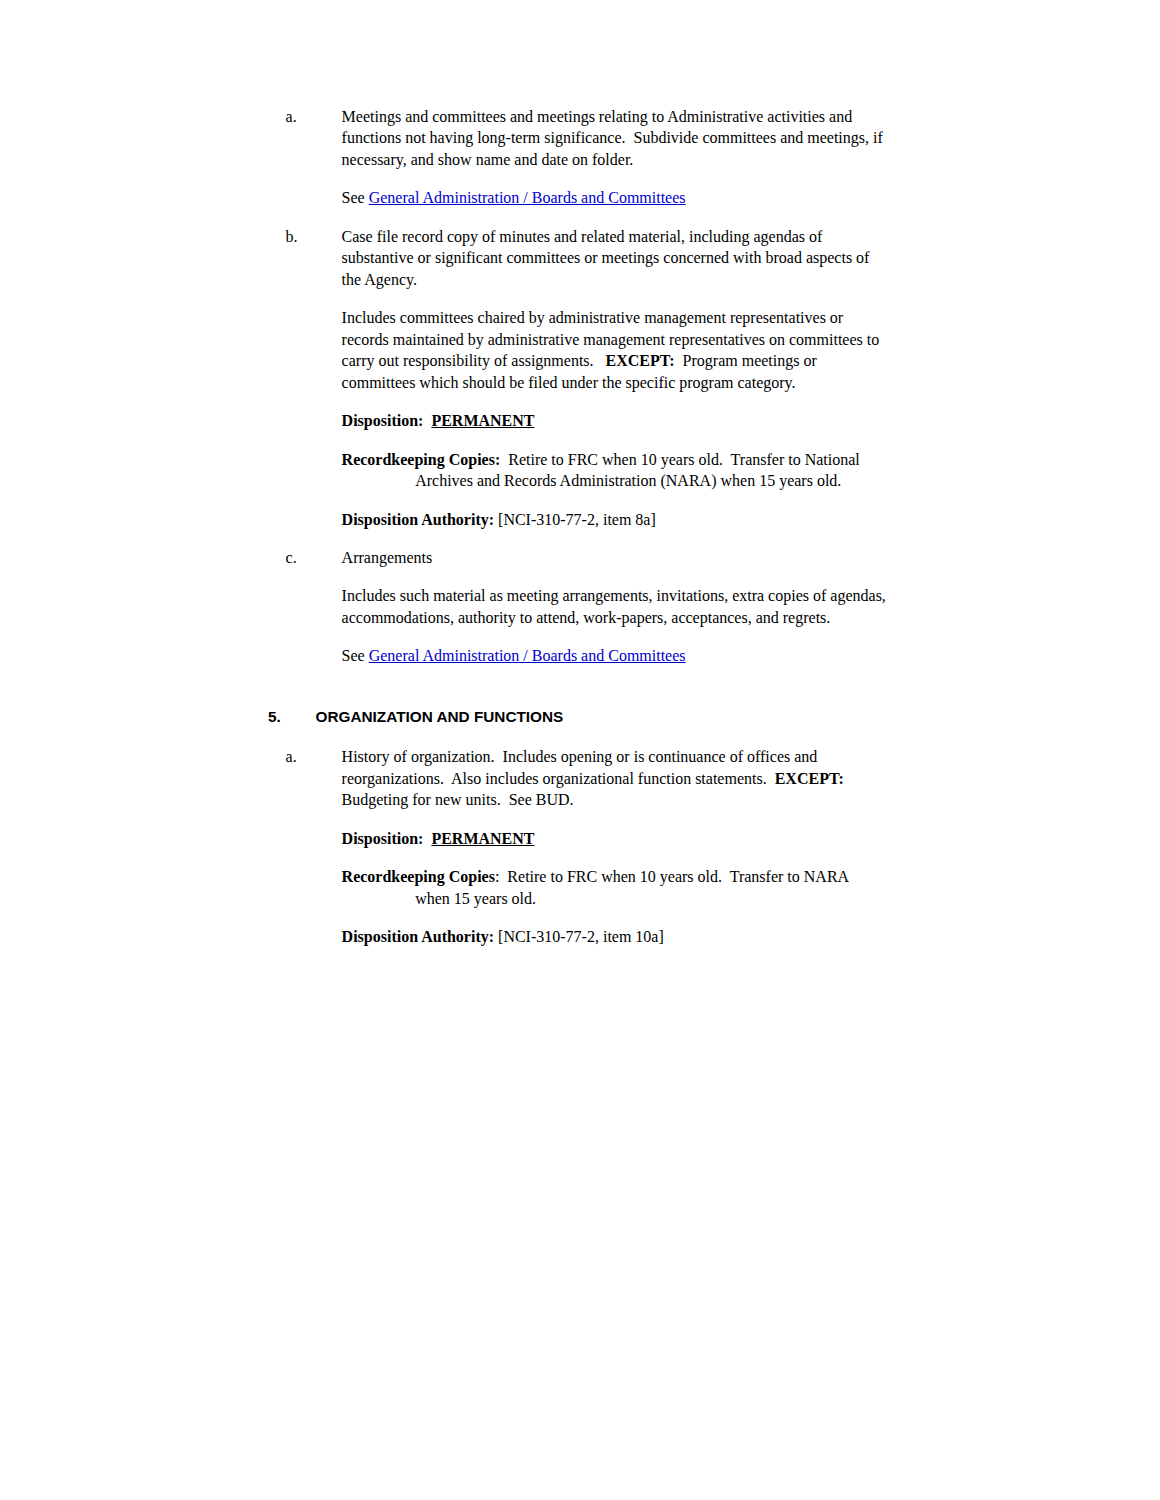a.
Meetings and committees and meetings relating to Administrative activities and functions not having long-term significance. Subdivide committees and meetings, if necessary, and show name and date on folder.
See General Administration / Boards and Committees
b.
Case file record copy of minutes and related material, including agendas of substantive or significant committees or meetings concerned with broad aspects of the Agency.
Includes committees chaired by administrative management representatives or records maintained by administrative management representatives on committees to carry out responsibility of assignments. EXCEPT: Program meetings or committees which should be filed under the specific program category.
Disposition: PERMANENT
Recordkeeping Copies: Retire to FRC when 10 years old. Transfer to National Archives and Records Administration (NARA) when 15 years old.
Disposition Authority: [NCI-310-77-2, item 8a]
c.
Arrangements
Includes such material as meeting arrangements, invitations, extra copies of agendas, accommodations, authority to attend, work-papers, acceptances, and regrets.
See General Administration / Boards and Committees
5.
ORGANIZATION AND FUNCTIONS
a.
History of organization. Includes opening or is continuance of offices and reorganizations. Also includes organizational function statements. EXCEPT: Budgeting for new units. See BUD.
Disposition: PERMANENT
Recordkeeping Copies: Retire to FRC when 10 years old. Transfer to NARA when 15 years old.
Disposition Authority: [NCI-310-77-2, item 10a]